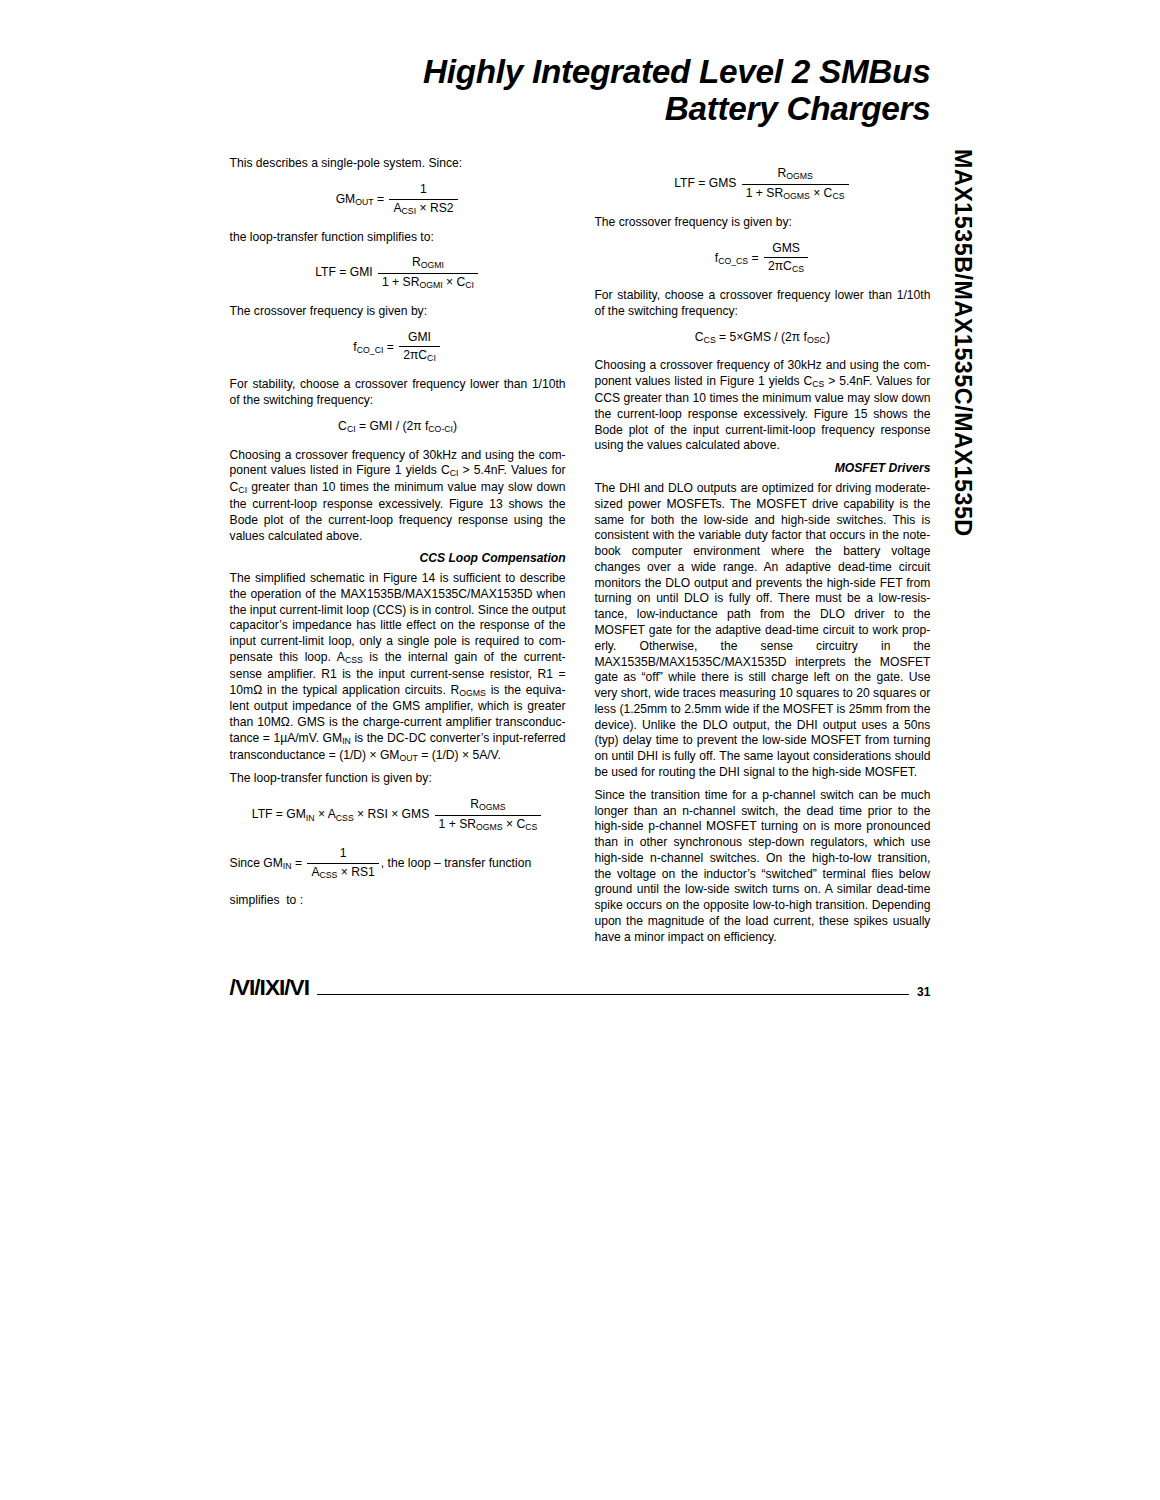Highly Integrated Level 2 SMBus
Battery Chargers
MAX1535B/MAX1535C/MAX1535D
This describes a single-pole system. Since:
GMOUT = 1 ACSI × RS2
the loop-transfer function simplifies to:
LTF = GMI ROGMI 1 + SROGMI × CCI
The crossover frequency is given by:
fCO_CI = GMI 2πCCI
For stability, choose a crossover frequency lower than 1/10th of the switching frequency:
CCI = GMI / (2π fCO-CI)
Choosing a crossover frequency of 30kHz and using the component values listed in Figure 1 yields CCI > 5.4nF. Values for CCI greater than 10 times the minimum value may slow down the current-loop response excessively. Figure 13 shows the Bode plot of the current-loop frequency response using the values calculated above.
CCS Loop Compensation
The simplified schematic in Figure 14 is sufficient to describe the operation of the MAX1535B/MAX1535C/MAX1535D when the input current-limit loop (CCS) is in control. Since the output capacitor’s impedance has little effect on the response of the input current-limit loop, only a single pole is required to compensate this loop. ACSS is the internal gain of the current-sense amplifier. R1 is the input current-sense resistor, R1 = 10mΩ in the typical application circuits. ROGMS is the equivalent output impedance of the GMS amplifier, which is greater than 10MΩ. GMS is the charge-current amplifier transconductance = 1µA/mV. GMIN is the DC-DC converter’s input-referred transconductance = (1/D) × GMOUT = (1/D) × 5A/V.
The loop-transfer function is given by:
LTF = GMIN × ACSS × RSI × GMS ROGMS 1 + SROGMS × CCS
Since GMIN = 1 ACSS × RS1 , the loop – transfer function
simplifies to :
LTF = GMS ROGMS 1 + SROGMS × CCS
The crossover frequency is given by:
fCO_CS = GMS 2πCCS
For stability, choose a crossover frequency lower than 1/10th of the switching frequency:
CCS = 5×GMS / (2π fOSC)
Choosing a crossover frequency of 30kHz and using the component values listed in Figure 1 yields CCS > 5.4nF. Values for CCS greater than 10 times the minimum value may slow down the current-loop response excessively. Figure 15 shows the Bode plot of the input current-limit-loop frequency response using the values calculated above.
MOSFET Drivers
The DHI and DLO outputs are optimized for driving moderate-sized power MOSFETs. The MOSFET drive capability is the same for both the low-side and high-side switches. This is consistent with the variable duty factor that occurs in the notebook computer environment where the battery voltage changes over a wide range. An adaptive dead-time circuit monitors the DLO output and prevents the high-side FET from turning on until DLO is fully off. There must be a low-resistance, low-inductance path from the DLO driver to the MOSFET gate for the adaptive dead-time circuit to work properly. Otherwise, the sense circuitry in the MAX1535B/MAX1535C/MAX1535D interprets the MOSFET gate as “off” while there is still charge left on the gate. Use very short, wide traces measuring 10 squares to 20 squares or less (1.25mm to 2.5mm wide if the MOSFET is 25mm from the device). Unlike the DLO output, the DHI output uses a 50ns (typ) delay time to prevent the low-side MOSFET from turning on until DHI is fully off. The same layout considerations should be used for routing the DHI signal to the high-side MOSFET.
Since the transition time for a p-channel switch can be much longer than an n-channel switch, the dead time prior to the high-side p-channel MOSFET turning on is more pronounced than in other synchronous step-down regulators, which use high-side n-channel switches. On the high-to-low transition, the voltage on the inductor’s “switched” terminal flies below ground until the low-side switch turns on. A similar dead-time spike occurs on the opposite low-to-high transition. Depending upon the magnitude of the load current, these spikes usually have a minor impact on efficiency.
/VI/IXI/VI
31